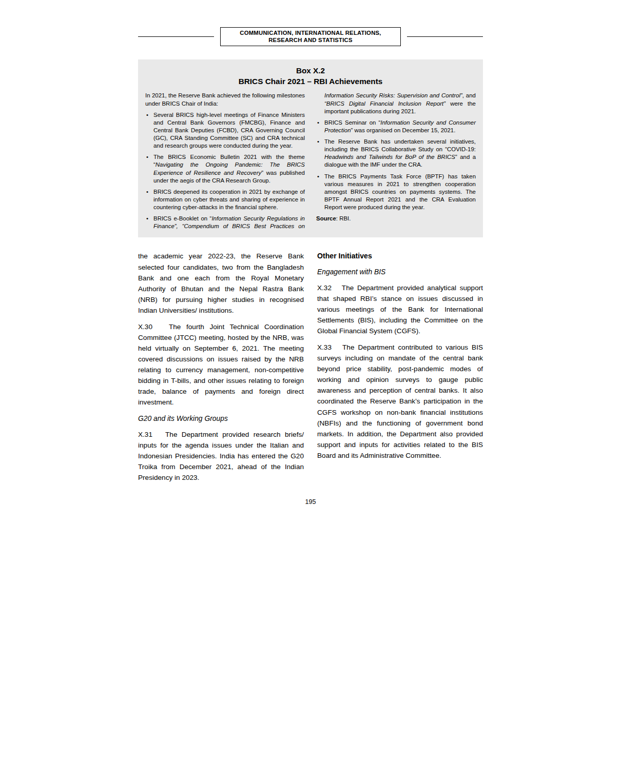COMMUNICATION, INTERNATIONAL RELATIONS,
RESEARCH AND STATISTICS
Box X.2
BRICS Chair 2021 – RBI Achievements
In 2021, the Reserve Bank achieved the following milestones under BRICS Chair of India:
Several BRICS high-level meetings of Finance Ministers and Central Bank Governors (FMCBG), Finance and Central Bank Deputies (FCBD), CRA Governing Council (GC), CRA Standing Committee (SC) and CRA technical and research groups were conducted during the year.
The BRICS Economic Bulletin 2021 with the theme “Navigating the Ongoing Pandemic: The BRICS Experience of Resilience and Recovery” was published under the aegis of the CRA Research Group.
BRICS deepened its cooperation in 2021 by exchange of information on cyber threats and sharing of experience in countering cyber-attacks in the financial sphere.
BRICS e-Booklet on “Information Security Regulations in Finance”, “Compendium of BRICS Best Practices on Information Security Risks: Supervision and Control”, and “BRICS Digital Financial Inclusion Report” were the important publications during 2021.
BRICS Seminar on “Information Security and Consumer Protection” was organised on December 15, 2021.
The Reserve Bank has undertaken several initiatives, including the BRICS Collaborative Study on “COVID-19: Headwinds and Tailwinds for BoP of the BRICS” and a dialogue with the IMF under the CRA.
The BRICS Payments Task Force (BPTF) has taken various measures in 2021 to strengthen cooperation amongst BRICS countries on payments systems. The BPTF Annual Report 2021 and the CRA Evaluation Report were produced during the year.
Source: RBI.
the academic year 2022-23, the Reserve Bank selected four candidates, two from the Bangladesh Bank and one each from the Royal Monetary Authority of Bhutan and the Nepal Rastra Bank (NRB) for pursuing higher studies in recognised Indian Universities/ institutions.
X.30 The fourth Joint Technical Coordination Committee (JTCC) meeting, hosted by the NRB, was held virtually on September 6, 2021. The meeting covered discussions on issues raised by the NRB relating to currency management, non-competitive bidding in T-bills, and other issues relating to foreign trade, balance of payments and foreign direct investment.
G20 and its Working Groups
X.31 The Department provided research briefs/ inputs for the agenda issues under the Italian and Indonesian Presidencies. India has entered the G20 Troika from December 2021, ahead of the Indian Presidency in 2023.
Other Initiatives
Engagement with BIS
X.32 The Department provided analytical support that shaped RBI’s stance on issues discussed in various meetings of the Bank for International Settlements (BIS), including the Committee on the Global Financial System (CGFS).
X.33 The Department contributed to various BIS surveys including on mandate of the central bank beyond price stability, post-pandemic modes of working and opinion surveys to gauge public awareness and perception of central banks. It also coordinated the Reserve Bank’s participation in the CGFS workshop on non-bank financial institutions (NBFIs) and the functioning of government bond markets. In addition, the Department also provided support and inputs for activities related to the BIS Board and its Administrative Committee.
195